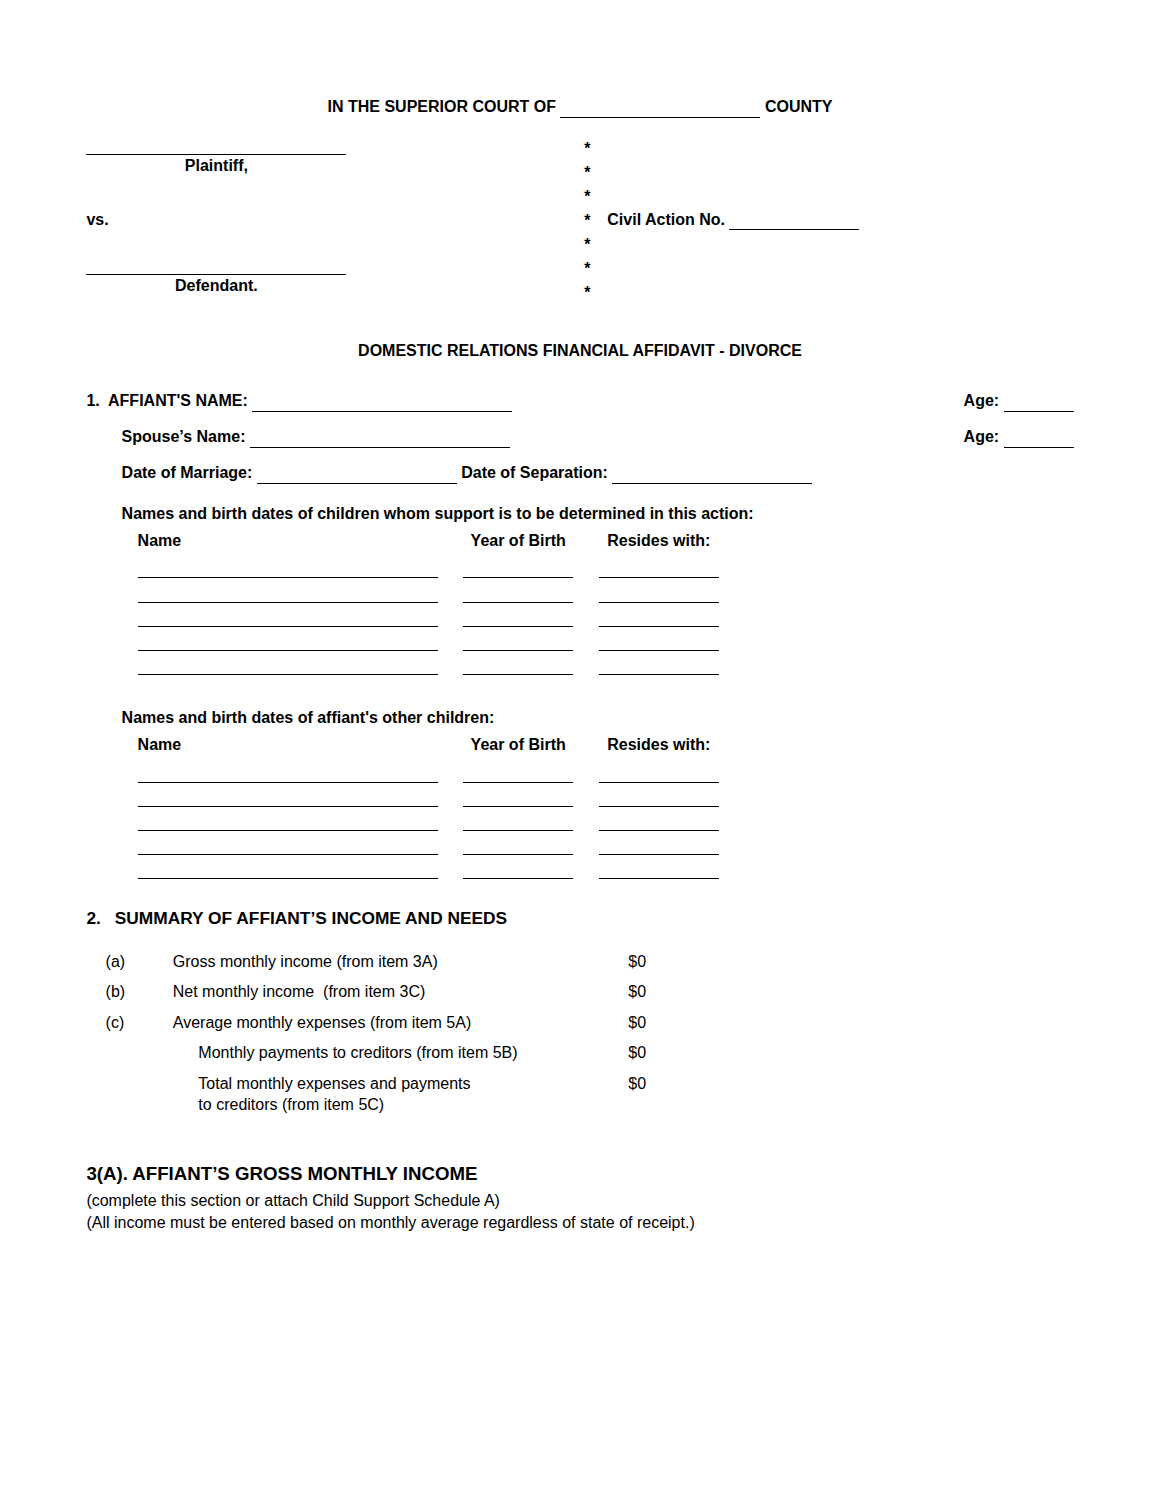IN THE SUPERIOR COURT OF COUNTY
| Plaintiff, | * * * | |
| vs. | * * | Civil Action No. |
| Defendant. | * * | |
DOMESTIC RELATIONS FINANCIAL AFFIDAVIT - DIVORCE
1. AFFIANT'S NAME: Age:
Spouse’s Name: Age:
Date of Marriage: Date of Separation:
Names and birth dates of children whom support is to be determined in this action:
| Name | Year of Birth | Resides with: |
| --- | --- | --- |
Names and birth dates of affiant's other children:
| Name | Year of Birth | Resides with: |
| --- | --- | --- |
2. SUMMARY OF AFFIANT’S INCOME AND NEEDS
| (a) | Gross monthly income (from item 3A) | $0 |
| (b) | Net monthly income (from item 3C) | $0 |
| (c) | Average monthly expenses (from item 5A) | $0 |
| | Monthly payments to creditors (from item 5B) | $0 |
| | Total monthly expenses and payments to creditors (from item 5C) | $0 |
3(A). AFFIANT’S GROSS MONTHLY INCOME
(complete this section or attach Child Support Schedule A)
(All income must be entered based on monthly average regardless of state of receipt.)